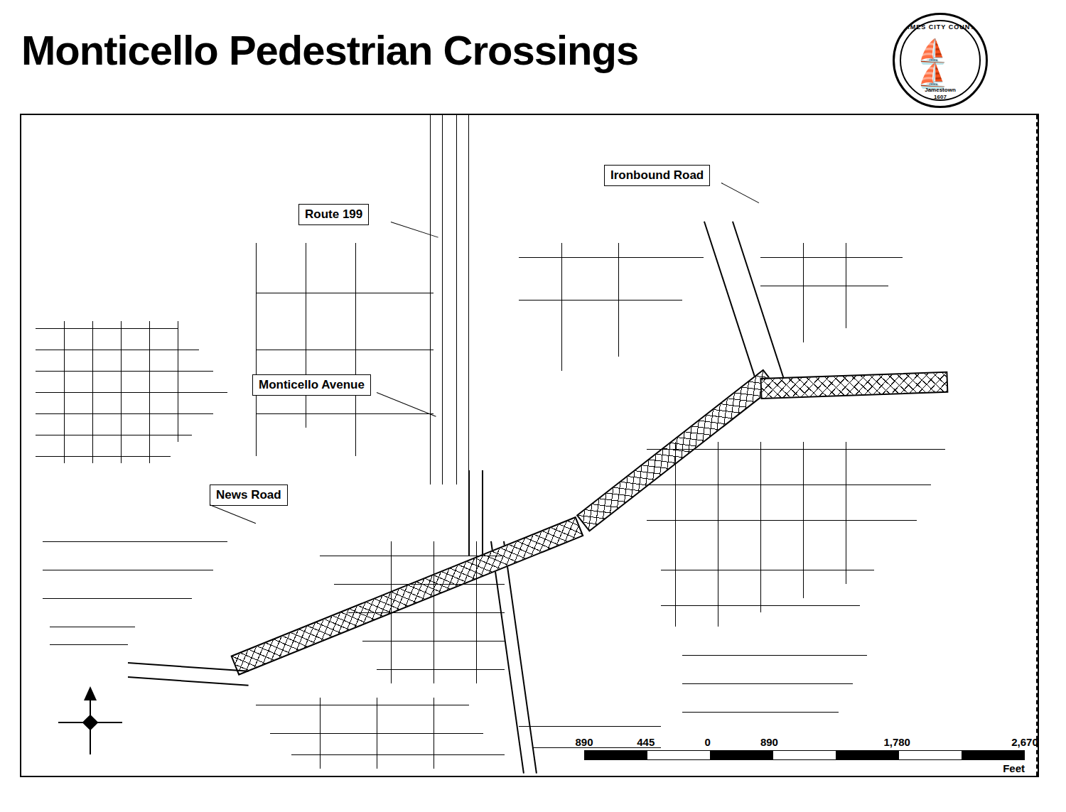Monticello Pedestrian Crossings
JAMES CITY COUNTY
⛵⛵
Jamestown
1607
Ironbound Road
Route 199
Monticello Avenue
News Road
890 445 0 890 1,780 2,670
Feet